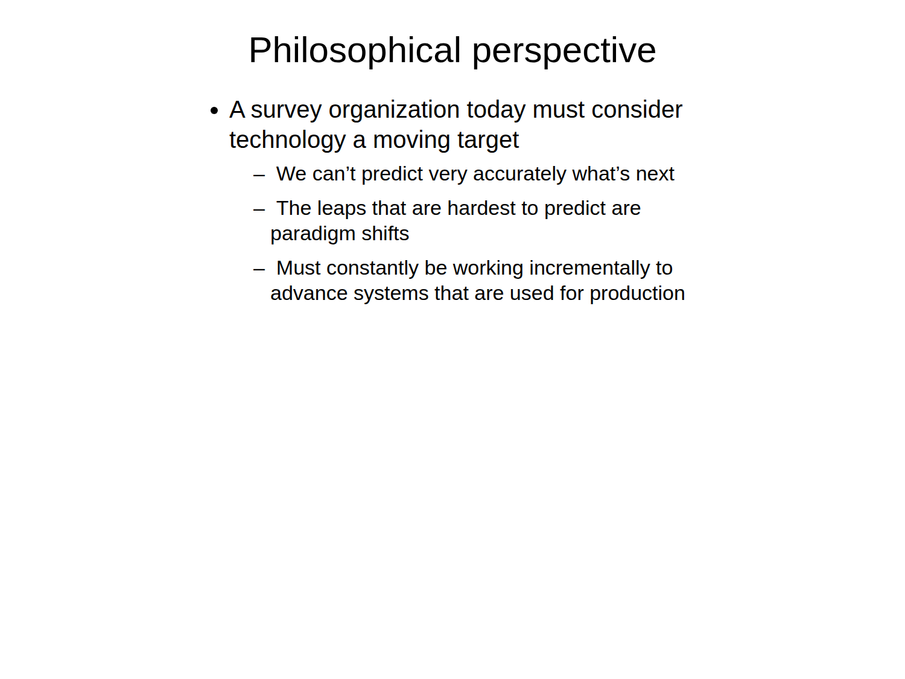Philosophical perspective
A survey organization today must consider technology a moving target
We can’t predict very accurately what’s next
The leaps that are hardest to predict are paradigm shifts
Must constantly be working incrementally to advance systems that are used for production